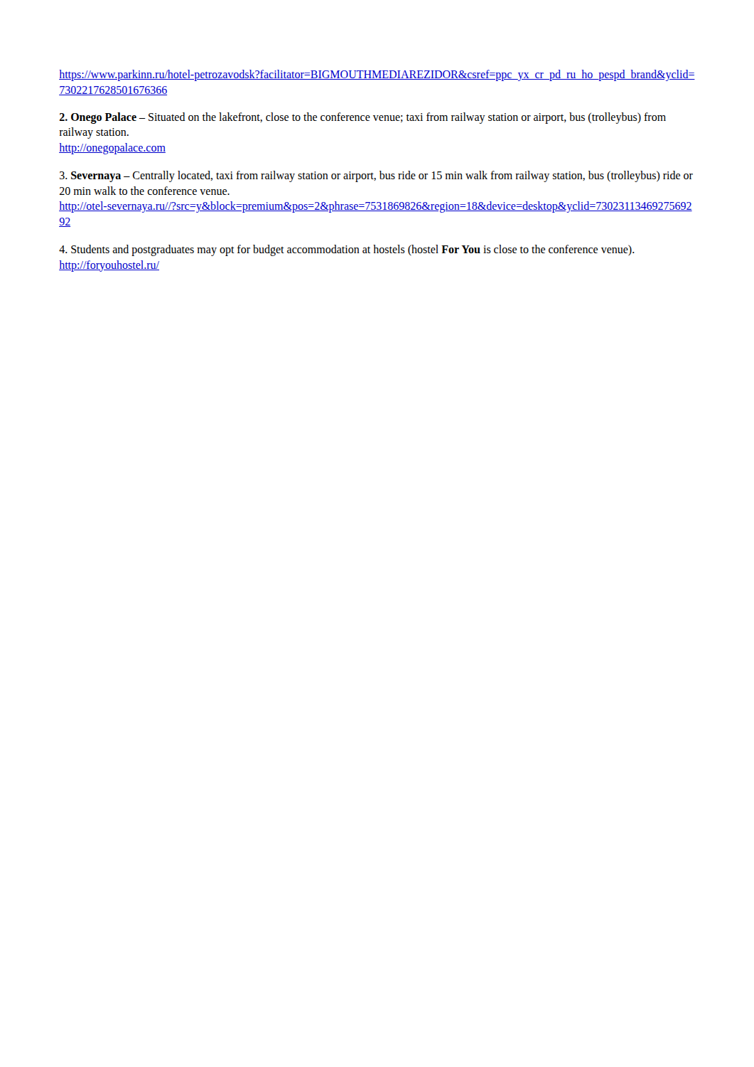https://www.parkinn.ru/hotel-petrozavodsk?facilitator=BIGMOUTHMEDIAREZIDOR&csref=ppc_yx_cr_pd_ru_ho_pespd_brand&yclid=7302217628501676366
2. Onego Palace – Situated on the lakefront, close to the conference venue; taxi from railway station or airport, bus (trolleybus) from railway station.
http://onegopalace.com
3. Severnaya – Centrally located, taxi from railway station or airport, bus ride or 15 min walk from railway station, bus (trolleybus) ride or 20 min walk to the conference venue.
http://otel-severnaya.ru//?src=y&block=premium&pos=2&phrase=7531869826&region=18&device=desktop&yclid=7302311346927569292
4. Students and postgraduates may opt for budget accommodation at hostels (hostel For You is close to the conference venue).
http://foryouhostel.ru/